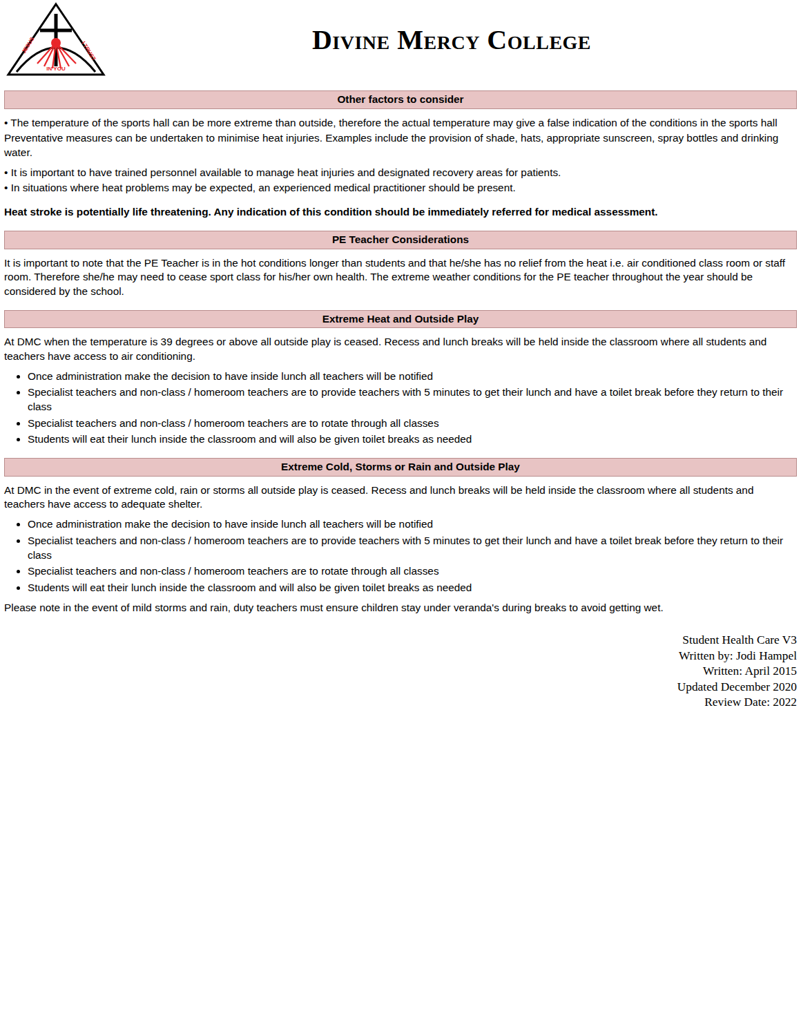JESUS I TRUST IN YOU
Divine Mercy College
Other factors to consider
• The temperature of the sports hall can be more extreme than outside, therefore the actual temperature may give a false indication of the conditions in the sports hall
Preventative measures can be undertaken to minimise heat injuries. Examples include the provision of shade, hats, appropriate sunscreen, spray bottles and drinking water.
• It is important to have trained personnel available to manage heat injuries and designated recovery areas for patients.
• In situations where heat problems may be expected, an experienced medical practitioner should be present.
Heat stroke is potentially life threatening. Any indication of this condition should be immediately referred for medical assessment.
PE Teacher Considerations
It is important to note that the PE Teacher is in the hot conditions longer than students and that he/she has no relief from the heat i.e. air conditioned class room or staff room. Therefore she/he may need to cease sport class for his/her own health. The extreme weather conditions for the PE teacher throughout the year should be considered by the school.
Extreme Heat and Outside Play
At DMC when the temperature is 39 degrees or above all outside play is ceased. Recess and lunch breaks will be held inside the classroom where all students and teachers have access to air conditioning.
Once administration make the decision to have inside lunch all teachers will be notified
Specialist teachers and non-class / homeroom teachers are to provide teachers with 5 minutes to get their lunch and have a toilet break before they return to their class
Specialist teachers and non-class / homeroom teachers are to rotate through all classes
Students will eat their lunch inside the classroom and will also be given toilet breaks as needed
Extreme Cold, Storms or Rain and Outside Play
At DMC in the event of extreme cold, rain or storms all outside play is ceased. Recess and lunch breaks will be held inside the classroom where all students and teachers have access to adequate shelter.
Once administration make the decision to have inside lunch all teachers will be notified
Specialist teachers and non-class / homeroom teachers are to provide teachers with 5 minutes to get their lunch and have a toilet break before they return to their class
Specialist teachers and non-class / homeroom teachers are to rotate through all classes
Students will eat their lunch inside the classroom and will also be given toilet breaks as needed
Please note in the event of mild storms and rain, duty teachers must ensure children stay under veranda's during breaks to avoid getting wet.
Student Health Care V3
Written by: Jodi Hampel
Written: April 2015
Updated December 2020
Review Date: 2022